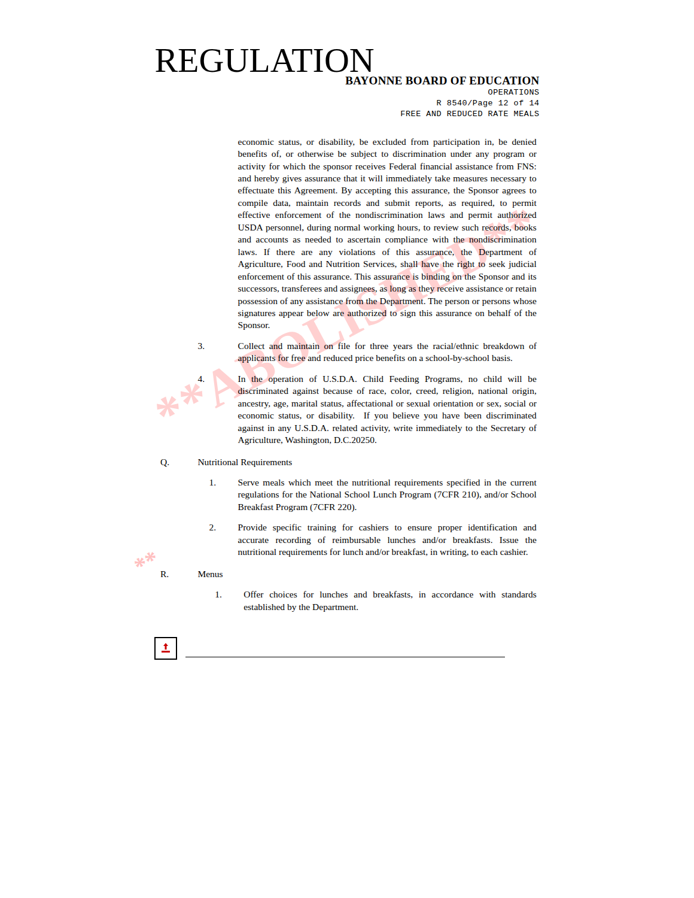**ABOLISHED**
REGULATION
BAYONNE BOARD OF EDUCATION
OPERATIONS
R 8540/Page 12 of 14
FREE AND REDUCED RATE MEALS
economic status, or disability, be excluded from participation in, be denied benefits of, or otherwise be subject to discrimination under any program or activity for which the sponsor receives Federal financial assistance from FNS: and hereby gives assurance that it will immediately take measures necessary to effectuate this Agreement. By accepting this assurance, the Sponsor agrees to compile data, maintain records and submit reports, as required, to permit effective enforcement of the nondiscrimination laws and permit authorized USDA personnel, during normal working hours, to review such records, books and accounts as needed to ascertain compliance with the nondiscrimination laws. If there are any violations of this assurance, the Department of Agriculture, Food and Nutrition Services, shall have the right to seek judicial enforcement of this assurance. This assurance is binding on the Sponsor and its successors, transferees and assignees, as long as they receive assistance or retain possession of any assistance from the Department. The person or persons whose signatures appear below are authorized to sign this assurance on behalf of the Sponsor.
3.
Collect and maintain on file for three years the racial/ethnic breakdown of applicants for free and reduced price benefits on a school-by-school basis.
4.
In the operation of U.S.D.A. Child Feeding Programs, no child will be discriminated against because of race, color, creed, religion, national origin, ancestry, age, marital status, affectational or sexual orientation or sex, social or economic status, or disability. If you believe you have been discriminated against in any U.S.D.A. related activity, write immediately to the Secretary of Agriculture, Washington, D.C.20250.
Q.
Nutritional Requirements
1.
Serve meals which meet the nutritional requirements specified in the current regulations for the National School Lunch Program (7CFR 210), and/or School Breakfast Program (7CFR 220).
2.
Provide specific training for cashiers to ensure proper identification and accurate recording of reimbursable lunches and/or breakfasts. Issue the nutritional requirements for lunch and/or breakfast, in writing, to each cashier.
R.
Menus
1.
Offer choices for lunches and breakfasts, in accordance with standards established by the Department.
**